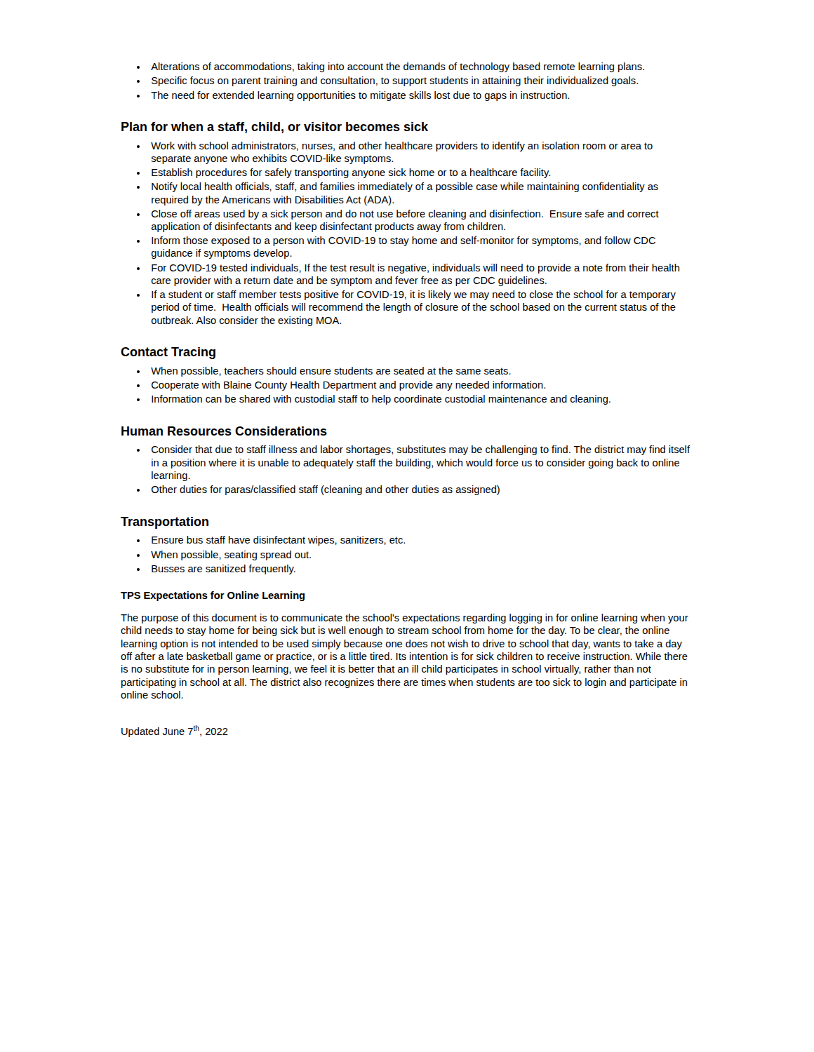Alterations of accommodations, taking into account the demands of technology based remote learning plans.
Specific focus on parent training and consultation, to support students in attaining their individualized goals.
The need for extended learning opportunities to mitigate skills lost due to gaps in instruction.
Plan for when a staff, child, or visitor becomes sick
Work with school administrators, nurses, and other healthcare providers to identify an isolation room or area to separate anyone who exhibits COVID-like symptoms.
Establish procedures for safely transporting anyone sick home or to a healthcare facility.
Notify local health officials, staff, and families immediately of a possible case while maintaining confidentiality as required by the Americans with Disabilities Act (ADA).
Close off areas used by a sick person and do not use before cleaning and disinfection. Ensure safe and correct application of disinfectants and keep disinfectant products away from children.
Inform those exposed to a person with COVID-19 to stay home and self-monitor for symptoms, and follow CDC guidance if symptoms develop.
For COVID-19 tested individuals, If the test result is negative, individuals will need to provide a note from their health care provider with a return date and be symptom and fever free as per CDC guidelines.
If a student or staff member tests positive for COVID-19, it is likely we may need to close the school for a temporary period of time. Health officials will recommend the length of closure of the school based on the current status of the outbreak. Also consider the existing MOA.
Contact Tracing
When possible, teachers should ensure students are seated at the same seats.
Cooperate with Blaine County Health Department and provide any needed information.
Information can be shared with custodial staff to help coordinate custodial maintenance and cleaning.
Human Resources Considerations
Consider that due to staff illness and labor shortages, substitutes may be challenging to find. The district may find itself in a position where it is unable to adequately staff the building, which would force us to consider going back to online learning.
Other duties for paras/classified staff (cleaning and other duties as assigned)
Transportation
Ensure bus staff have disinfectant wipes, sanitizers, etc.
When possible, seating spread out.
Busses are sanitized frequently.
TPS Expectations for Online Learning
The purpose of this document is to communicate the school's expectations regarding logging in for online learning when your child needs to stay home for being sick but is well enough to stream school from home for the day. To be clear, the online learning option is not intended to be used simply because one does not wish to drive to school that day, wants to take a day off after a late basketball game or practice, or is a little tired. Its intention is for sick children to receive instruction. While there is no substitute for in person learning, we feel it is better that an ill child participates in school virtually, rather than not participating in school at all. The district also recognizes there are times when students are too sick to login and participate in online school.
Updated June 7th, 2022